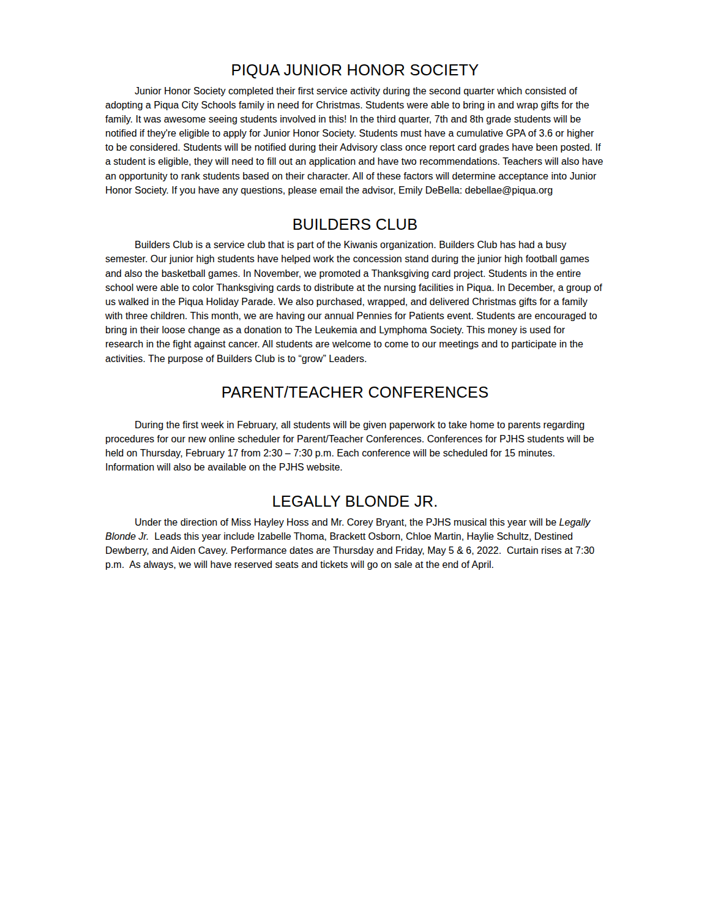PIQUA JUNIOR HONOR SOCIETY
Junior Honor Society completed their first service activity during the second quarter which consisted of adopting a Piqua City Schools family in need for Christmas. Students were able to bring in and wrap gifts for the family. It was awesome seeing students involved in this! In the third quarter, 7th and 8th grade students will be notified if they're eligible to apply for Junior Honor Society. Students must have a cumulative GPA of 3.6 or higher to be considered. Students will be notified during their Advisory class once report card grades have been posted. If a student is eligible, they will need to fill out an application and have two recommendations. Teachers will also have an opportunity to rank students based on their character. All of these factors will determine acceptance into Junior Honor Society. If you have any questions, please email the advisor, Emily DeBella: debellae@piqua.org
BUILDERS CLUB
Builders Club is a service club that is part of the Kiwanis organization. Builders Club has had a busy semester. Our junior high students have helped work the concession stand during the junior high football games and also the basketball games. In November, we promoted a Thanksgiving card project. Students in the entire school were able to color Thanksgiving cards to distribute at the nursing facilities in Piqua. In December, a group of us walked in the Piqua Holiday Parade. We also purchased, wrapped, and delivered Christmas gifts for a family with three children. This month, we are having our annual Pennies for Patients event. Students are encouraged to bring in their loose change as a donation to The Leukemia and Lymphoma Society. This money is used for research in the fight against cancer. All students are welcome to come to our meetings and to participate in the activities. The purpose of Builders Club is to “grow” Leaders.
PARENT/TEACHER CONFERENCES
During the first week in February, all students will be given paperwork to take home to parents regarding procedures for our new online scheduler for Parent/Teacher Conferences. Conferences for PJHS students will be held on Thursday, February 17 from 2:30 – 7:30 p.m. Each conference will be scheduled for 15 minutes. Information will also be available on the PJHS website.
LEGALLY BLONDE JR.
Under the direction of Miss Hayley Hoss and Mr. Corey Bryant, the PJHS musical this year will be Legally Blonde Jr. Leads this year include Izabelle Thoma, Brackett Osborn, Chloe Martin, Haylie Schultz, Destined Dewberry, and Aiden Cavey. Performance dates are Thursday and Friday, May 5 & 6, 2022. Curtain rises at 7:30 p.m. As always, we will have reserved seats and tickets will go on sale at the end of April.